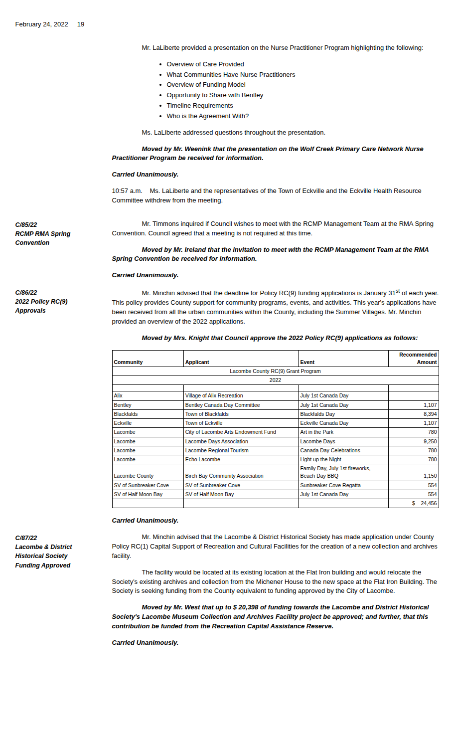February 24, 2022 19
Mr. LaLiberte provided a presentation on the Nurse Practitioner Program highlighting the following:
Overview of Care Provided
What Communities Have Nurse Practitioners
Overview of Funding Model
Opportunity to Share with Bentley
Timeline Requirements
Who is the Agreement With?
Ms. LaLiberte addressed questions throughout the presentation.
Moved by Mr. Weenink that the presentation on the Wolf Creek Primary Care Network Nurse Practitioner Program be received for information.
Carried Unanimously.
10:57 a.m. Ms. LaLiberte and the representatives of the Town of Eckville and the Eckville Health Resource Committee withdrew from the meeting.
C/85/22
RCMP RMA Spring
Convention
Mr. Timmons inquired if Council wishes to meet with the RCMP Management Team at the RMA Spring Convention. Council agreed that a meeting is not required at this time.
Moved by Mr. Ireland that the invitation to meet with the RCMP Management Team at the RMA Spring Convention be received for information.
Carried Unanimously.
C/86/22
2022 Policy RC(9)
Approvals
Mr. Minchin advised that the deadline for Policy RC(9) funding applications is January 31st of each year. This policy provides County support for community programs, events, and activities. This year's applications have been received from all the urban communities within the County, including the Summer Villages. Mr. Minchin provided an overview of the 2022 applications.
Moved by Mrs. Knight that Council approve the 2022 Policy RC(9) applications as follows:
| Lacombe County RC(9) Grant Program |
| 2022 |
| Community | Applicant | Event | Recommended Amount |
| Alix | Village of Alix Recreation | July 1st Canada Day | |
| Bentley | Bentley Canada Day Committee | July 1st Canada Day | 1,107 |
| Blackfalds | Town of Blackfalds | Blackfalds Day | 8,394 |
| Eckville | Town of Eckville | Eckville Canada Day | 1,107 |
| Lacombe | City of Lacombe Arts Endowment Fund | Art in the Park | 780 |
| Lacombe | Lacombe Days Association | Lacombe Days | 9,250 |
| Lacombe | Lacombe Regional Tourism | Canada Day Celebrations | 780 |
| Lacombe | Echo Lacombe | Light up the Night | 780 |
| Lacombe County | Birch Bay Community Association | Family Day, July 1st fireworks, Beach Day BBQ | 1,150 |
| SV of Sunbreaker Cove | SV of Sunbreaker Cove | Sunbreaker Cove Regatta | 554 |
| SV of Half Moon Bay | SV of Half Moon Bay | July 1st Canada Day | 554 |
| | | | $ 24,456 |
Carried Unanimously.
C/87/22
Lacombe & District
Historical Society
Funding Approved
Mr. Minchin advised that the Lacombe & District Historical Society has made application under County Policy RC(1) Capital Support of Recreation and Cultural Facilities for the creation of a new collection and archives facility.
The facility would be located at its existing location at the Flat Iron building and would relocate the Society's existing archives and collection from the Michener House to the new space at the Flat Iron Building. The Society is seeking funding from the County equivalent to funding approved by the City of Lacombe.
Moved by Mr. West that up to $ 20,398 of funding towards the Lacombe and District Historical Society's Lacombe Museum Collection and Archives Facility project be approved; and further, that this contribution be funded from the Recreation Capital Assistance Reserve.
Carried Unanimously.